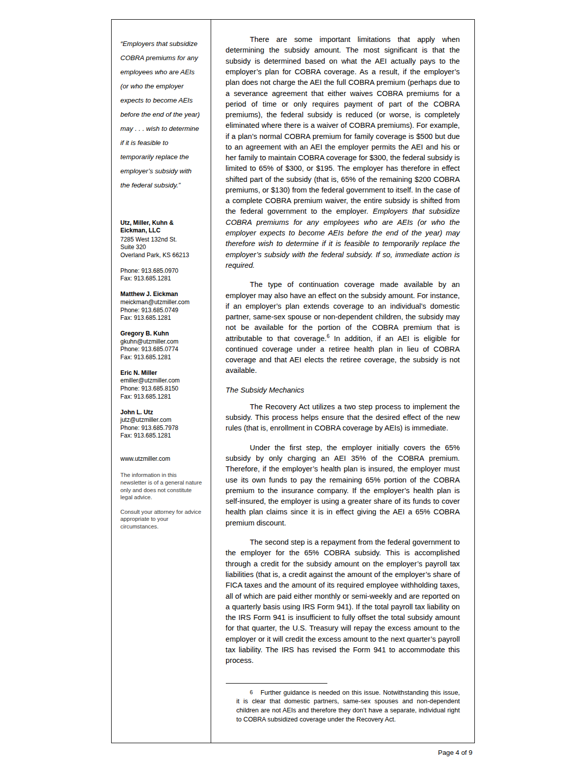“Employers that subsidize COBRA premiums for any employees who are AEIs (or who the employer expects to become AEIs before the end of the year) may . . . wish to determine if it is feasible to temporarily replace the employer’s subsidy with the federal subsidy.”
Utz, Miller, Kuhn & Eickman, LLC
7285 West 132nd St.
Suite 320
Overland Park, KS 66213
Phone: 913.685.0970
Fax: 913.685.1281
Matthew J. Eickman
meickman@utzmiller.com
Phone: 913.685.0749
Fax: 913.685.1281
Gregory B. Kuhn
gkuhn@utzmiller.com
Phone: 913.685.0774
Fax: 913.685.1281
Eric N. Miller
emiller@utzmiller.com
Phone: 913.685.8150
Fax: 913.685.1281
John L. Utz
jutz@utzmiller.com
Phone: 913.685.7978
Fax: 913.685.1281
www.utzmiller.com
The information in this newsletter is of a general nature only and does not constitute legal advice.
Consult your attorney for advice appropriate to your circumstances.
There are some important limitations that apply when determining the subsidy amount. The most significant is that the subsidy is determined based on what the AEI actually pays to the employer’s plan for COBRA coverage. As a result, if the employer’s plan does not charge the AEI the full COBRA premium (perhaps due to a severance agreement that either waives COBRA premiums for a period of time or only requires payment of part of the COBRA premiums), the federal subsidy is reduced (or worse, is completely eliminated where there is a waiver of COBRA premiums). For example, if a plan’s normal COBRA premium for family coverage is $500 but due to an agreement with an AEI the employer permits the AEI and his or her family to maintain COBRA coverage for $300, the federal subsidy is limited to 65% of $300, or $195. The employer has therefore in effect shifted part of the subsidy (that is, 65% of the remaining $200 COBRA premiums, or $130) from the federal government to itself. In the case of a complete COBRA premium waiver, the entire subsidy is shifted from the federal government to the employer. Employers that subsidize COBRA premiums for any employees who are AEIs (or who the employer expects to become AEIs before the end of the year) may therefore wish to determine if it is feasible to temporarily replace the employer’s subsidy with the federal subsidy. If so, immediate action is required.
The type of continuation coverage made available by an employer may also have an effect on the subsidy amount. For instance, if an employer’s plan extends coverage to an individual’s domestic partner, same-sex spouse or non-dependent children, the subsidy may not be available for the portion of the COBRA premium that is attributable to that coverage.6 In addition, if an AEI is eligible for continued coverage under a retiree health plan in lieu of COBRA coverage and that AEI elects the retiree coverage, the subsidy is not available.
The Subsidy Mechanics
The Recovery Act utilizes a two step process to implement the subsidy. This process helps ensure that the desired effect of the new rules (that is, enrollment in COBRA coverage by AEIs) is immediate.
Under the first step, the employer initially covers the 65% subsidy by only charging an AEI 35% of the COBRA premium. Therefore, if the employer’s health plan is insured, the employer must use its own funds to pay the remaining 65% portion of the COBRA premium to the insurance company. If the employer’s health plan is self-insured, the employer is using a greater share of its funds to cover health plan claims since it is in effect giving the AEI a 65% COBRA premium discount.
The second step is a repayment from the federal government to the employer for the 65% COBRA subsidy. This is accomplished through a credit for the subsidy amount on the employer’s payroll tax liabilities (that is, a credit against the amount of the employer’s share of FICA taxes and the amount of its required employee withholding taxes, all of which are paid either monthly or semi-weekly and are reported on a quarterly basis using IRS Form 941). If the total payroll tax liability on the IRS Form 941 is insufficient to fully offset the total subsidy amount for that quarter, the U.S. Treasury will repay the excess amount to the employer or it will credit the excess amount to the next quarter’s payroll tax liability. The IRS has revised the Form 941 to accommodate this process.
6 Further guidance is needed on this issue. Notwithstanding this issue, it is clear that domestic partners, same-sex spouses and non-dependent children are not AEIs and therefore they don’t have a separate, individual right to COBRA subsidized coverage under the Recovery Act.
Page 4 of 9